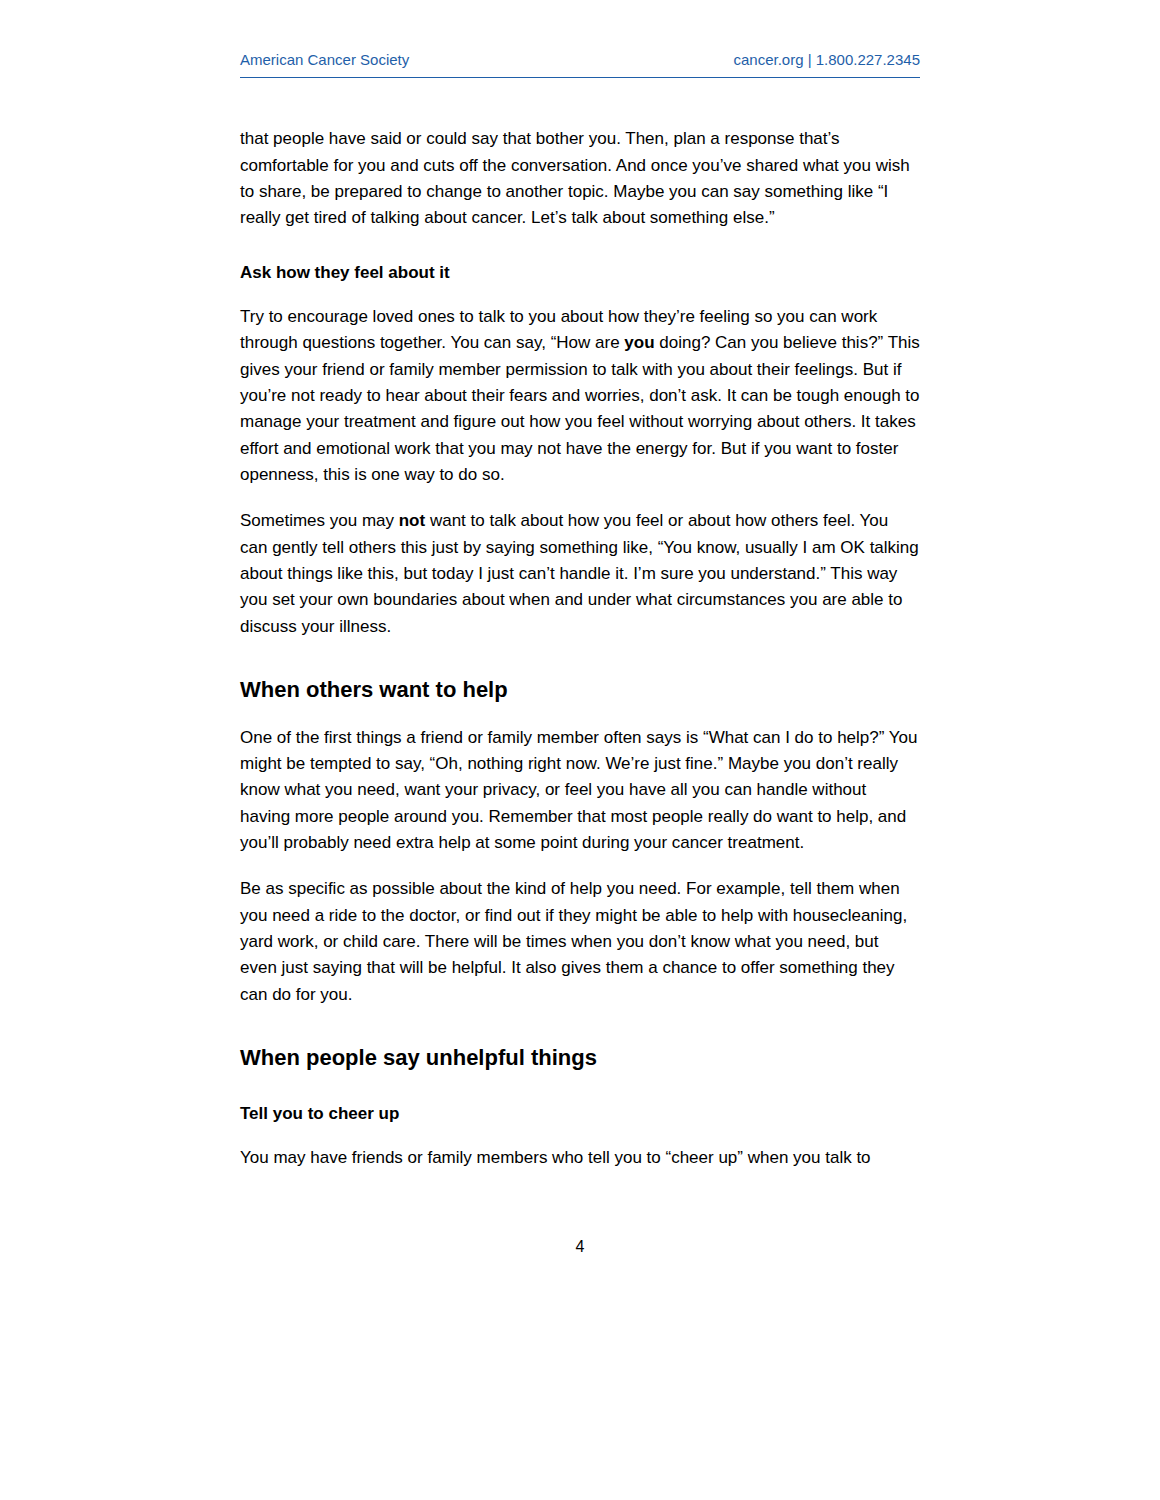American Cancer Society cancer.org | 1.800.227.2345
that people have said or could say that bother you. Then, plan a response that’s comfortable for you and cuts off the conversation. And once you’ve shared what you wish to share, be prepared to change to another topic. Maybe you can say something like “I really get tired of talking about cancer. Let’s talk about something else.”
Ask how they feel about it
Try to encourage loved ones to talk to you about how they’re feeling so you can work through questions together. You can say, “How are you doing? Can you believe this?” This gives your friend or family member permission to talk with you about their feelings. But if you’re not ready to hear about their fears and worries, don’t ask. It can be tough enough to manage your treatment and figure out how you feel without worrying about others. It takes effort and emotional work that you may not have the energy for. But if you want to foster openness, this is one way to do so.
Sometimes you may not want to talk about how you feel or about how others feel. You can gently tell others this just by saying something like, “You know, usually I am OK talking about things like this, but today I just can’t handle it. I’m sure you understand.” This way you set your own boundaries about when and under what circumstances you are able to discuss your illness.
When others want to help
One of the first things a friend or family member often says is “What can I do to help?” You might be tempted to say, “Oh, nothing right now. We’re just fine.” Maybe you don’t really know what you need, want your privacy, or feel you have all you can handle without having more people around you. Remember that most people really do want to help, and you’ll probably need extra help at some point during your cancer treatment.
Be as specific as possible about the kind of help you need. For example, tell them when you need a ride to the doctor, or find out if they might be able to help with housecleaning, yard work, or child care. There will be times when you don’t know what you need, but even just saying that will be helpful. It also gives them a chance to offer something they can do for you.
When people say unhelpful things
Tell you to cheer up
You may have friends or family members who tell you to “cheer up” when you talk to
4